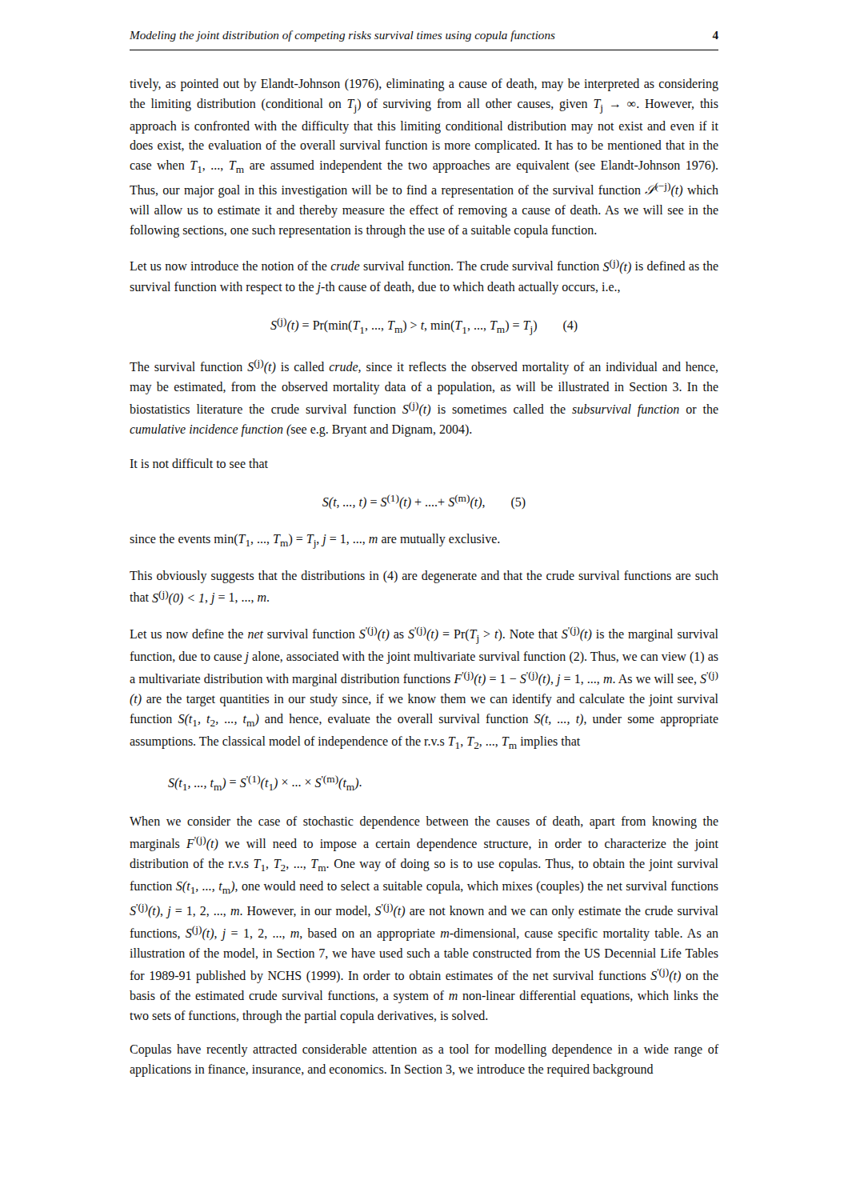Modeling the joint distribution of competing risks survival times using copula functions 4
tively, as pointed out by Elandt-Johnson (1976), eliminating a cause of death, may be interpreted as considering the limiting distribution (conditional on Tj) of surviving from all other causes, given Tj → ∞. However, this approach is confronted with the difficulty that this limiting conditional distribution may not exist and even if it does exist, the evaluation of the overall survival function is more complicated. It has to be mentioned that in the case when T1, ..., Tm are assumed independent the two approaches are equivalent (see Elandt-Johnson 1976). Thus, our major goal in this investigation will be to find a representation of the survival function 𝒮(−j)(t) which will allow us to estimate it and thereby measure the effect of removing a cause of death. As we will see in the following sections, one such representation is through the use of a suitable copula function.
Let us now introduce the notion of the crude survival function. The crude survival function S(j)(t) is defined as the survival function with respect to the j-th cause of death, due to which death actually occurs, i.e.,
S(j)(t) = Pr(min(T1, ..., Tm) > t, min(T1, ..., Tm) = Tj) (4)
The survival function S(j)(t) is called crude, since it reflects the observed mortality of an individual and hence, may be estimated, from the observed mortality data of a population, as will be illustrated in Section 3. In the biostatistics literature the crude survival function S(j)(t) is sometimes called the subsurvival function or the cumulative incidence function (see e.g. Bryant and Dignam, 2004).
It is not difficult to see that
S(t, ..., t) = S(1)(t) + ....+ S(m)(t), (5)
since the events min(T1, ..., Tm) = Tj, j = 1, ..., m are mutually exclusive.
This obviously suggests that the distributions in (4) are degenerate and that the crude survival functions are such that S(j)(0) < 1, j = 1, ..., m.
Let us now define the net survival function S'(j)(t) as S'(j)(t) = Pr(Tj > t). Note that S'(j)(t) is the marginal survival function, due to cause j alone, associated with the joint multivariate survival function (2). Thus, we can view (1) as a multivariate distribution with marginal distribution functions F'(j)(t) = 1 − S'(j)(t), j = 1, ..., m. As we will see, S'(j)(t) are the target quantities in our study since, if we know them we can identify and calculate the joint survival function S(t1, t2, ..., tm) and hence, evaluate the overall survival function S(t, ..., t), under some appropriate assumptions. The classical model of independence of the r.v.s T1, T2, ..., Tm implies that
S(t1, ..., tm) = S'(1)(t1) × ... × S'(m)(tm).
When we consider the case of stochastic dependence between the causes of death, apart from knowing the marginals F'(j)(t) we will need to impose a certain dependence structure, in order to characterize the joint distribution of the r.v.s T1, T2, ..., Tm. One way of doing so is to use copulas. Thus, to obtain the joint survival function S(t1, ..., tm), one would need to select a suitable copula, which mixes (couples) the net survival functions S'(j)(t), j = 1, 2, ..., m. However, in our model, S'(j)(t) are not known and we can only estimate the crude survival functions, S(j)(t), j = 1, 2, ..., m, based on an appropriate m-dimensional, cause specific mortality table. As an illustration of the model, in Section 7, we have used such a table constructed from the US Decennial Life Tables for 1989-91 published by NCHS (1999). In order to obtain estimates of the net survival functions S'(j)(t) on the basis of the estimated crude survival functions, a system of m non-linear differential equations, which links the two sets of functions, through the partial copula derivatives, is solved.
Copulas have recently attracted considerable attention as a tool for modelling dependence in a wide range of applications in finance, insurance, and economics. In Section 3, we introduce the required background